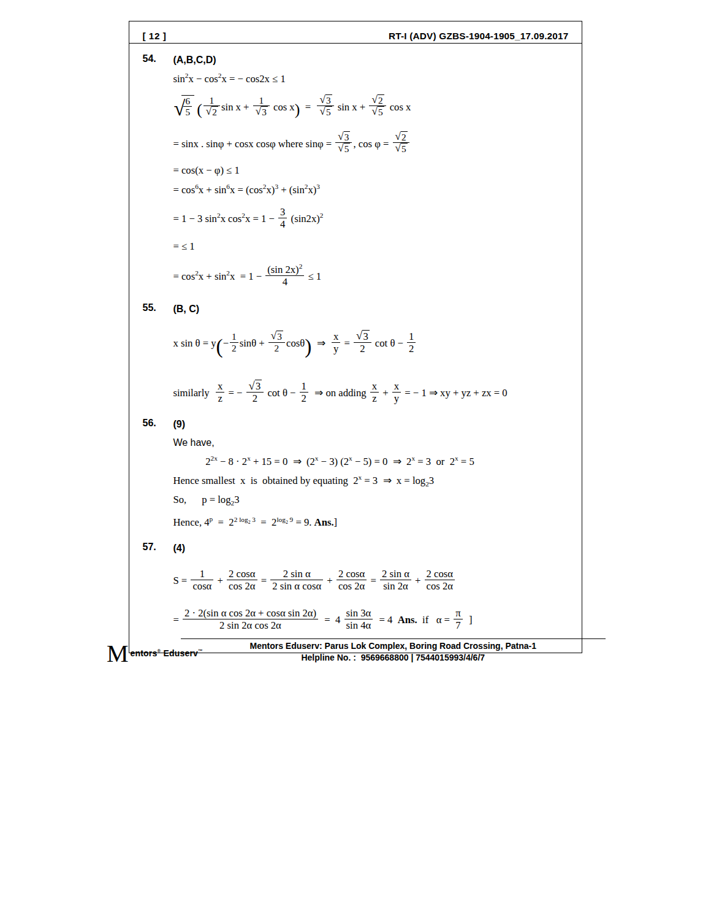[ 12 ]
RT-I (ADV) GZBS-1904-1905_17.09.2017
54.
(A,B,C,D)
sin2x − cos2x = − cos2x ≤ 1
65 (12sin x + 13 cos x) = 35 sin x + 25 cos x
= sinx . sinφ + cosx cosφ where sinφ = 35, cos φ = 25
= cos(x − φ) ≤ 1
= cos6x + sin6x = (cos2x)3 + (sin2x)3
= 1 − 3 sin2x cos2x = 1 − 34 (sin2x)2
= ≤ 1
= cos2x + sin2x = 1 − (sin 2x)24 ≤ 1
55.
(B, C)
x sin θ = y(−12sinθ + 32cosθ) ⇒ xy = 32 cot θ − 12
similarly xz = − 32 cot θ − 12 ⇒ on adding xz + xy = − 1 ⇒ xy + yz + zx = 0
56.
(9)
We have,
22x − 8 · 2x + 15 = 0 ⇒ (2x − 3) (2x − 5) = 0 ⇒ 2x = 3 or 2x = 5
Hence smallest x is obtained by equating 2x = 3 ⇒ x = log23
So, p = log23
Hence, 4p = 22 log2 3 = 2log2 9 = 9. Ans.]
57.
(4)
S = 1 cosα + 2 cosα cos 2α = 2 sin α 2 sin α cosα + 2 cosα cos 2α = 2 sin α sin 2α + 2 cosα cos 2α
= 2 · 2(sin α cos 2α + cosα sin 2α) 2 sin 2α cos 2α = 4 sin 3α sin 4α = 4 Ans. if α = π 7 ]
M
entors® Eduserv™
Mentors Eduserv: Parus Lok Complex, Boring Road Crossing, Patna-1
Helpline No. : 9569668800 | 7544015993/4/6/7